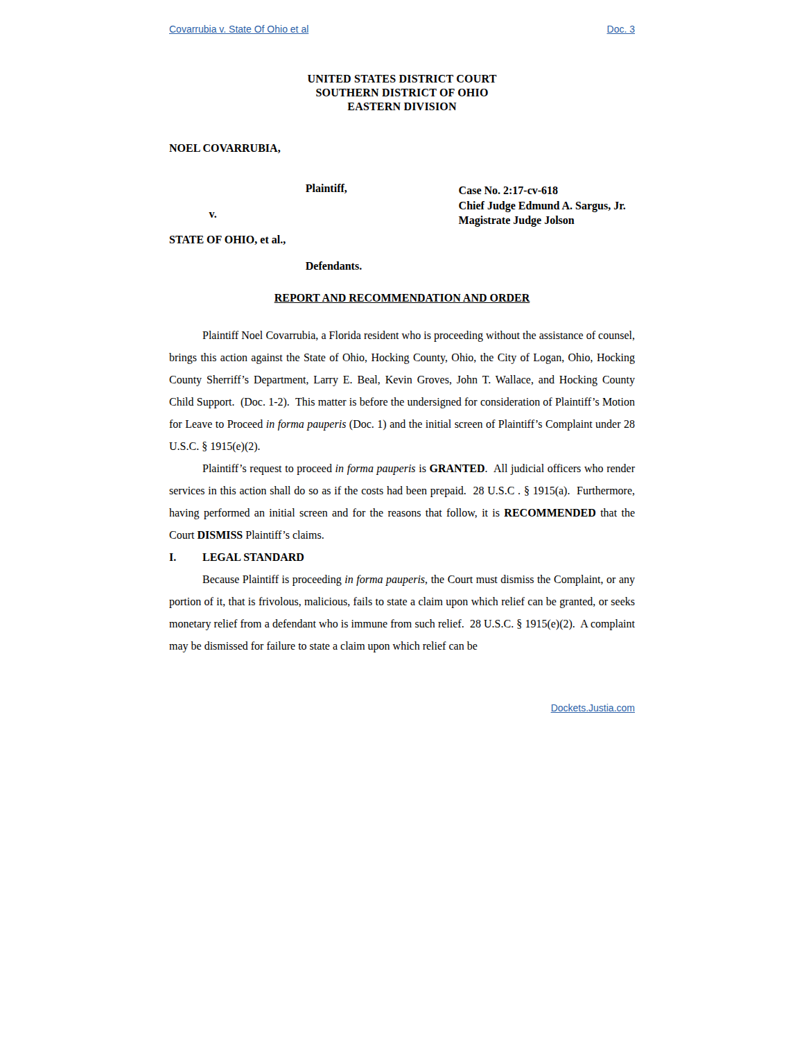Covarrubia v. State Of Ohio et al Doc. 3
UNITED STATES DISTRICT COURT
SOUTHERN DISTRICT OF OHIO
EASTERN DIVISION
NOEL COVARRUBIA,
Case No. 2:17-cv-618
Chief Judge Edmund A. Sargus, Jr.
Magistrate Judge Jolson
Plaintiff,
v.
STATE OF OHIO, et al.,
Defendants.
REPORT AND RECOMMENDATION AND ORDER
Plaintiff Noel Covarrubia, a Florida resident who is proceeding without the assistance of counsel, brings this action against the State of Ohio, Hocking County, Ohio, the City of Logan, Ohio, Hocking County Sherriff’s Department, Larry E. Beal, Kevin Groves, John T. Wallace, and Hocking County Child Support. (Doc. 1-2). This matter is before the undersigned for consideration of Plaintiff’s Motion for Leave to Proceed in forma pauperis (Doc. 1) and the initial screen of Plaintiff’s Complaint under 28 U.S.C. § 1915(e)(2).
Plaintiff’s request to proceed in forma pauperis is GRANTED. All judicial officers who render services in this action shall do so as if the costs had been prepaid. 28 U.S.C . § 1915(a). Furthermore, having performed an initial screen and for the reasons that follow, it is RECOMMENDED that the Court DISMISS Plaintiff’s claims.
I. LEGAL STANDARD
Because Plaintiff is proceeding in forma pauperis, the Court must dismiss the Complaint, or any portion of it, that is frivolous, malicious, fails to state a claim upon which relief can be granted, or seeks monetary relief from a defendant who is immune from such relief. 28 U.S.C. § 1915(e)(2). A complaint may be dismissed for failure to state a claim upon which relief can be
Dockets.Justia.com